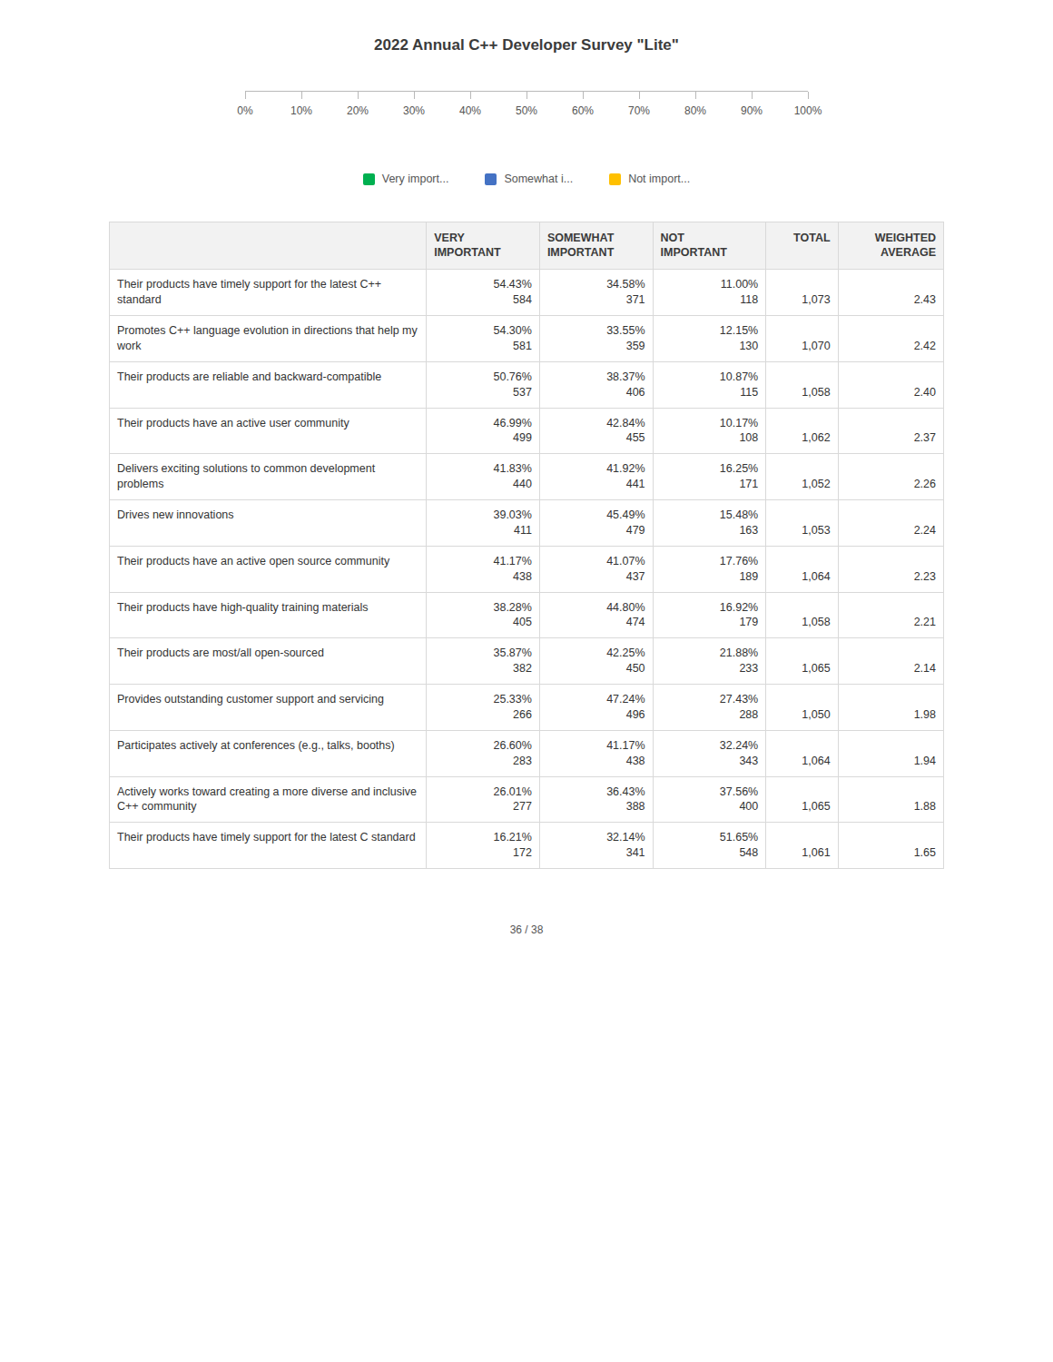2022 Annual C++ Developer Survey "Lite"
0% 10% 20% 30% 40% 50% 60% 70% 80% 90% 100%
Very import...
Somewhat i...
Not import...
| | VERY IMPORTANT | SOMEWHAT IMPORTANT | NOT IMPORTANT | TOTAL | WEIGHTED AVERAGE |
| --- | --- | --- | --- | --- | --- |
| Their products have timely support for the latest C++ standard | 54.43% 584 | 34.58% 371 | 11.00% 118 | 1,073 | 2.43 |
| Promotes C++ language evolution in directions that help my work | 54.30% 581 | 33.55% 359 | 12.15% 130 | 1,070 | 2.42 |
| Their products are reliable and backward-compatible | 50.76% 537 | 38.37% 406 | 10.87% 115 | 1,058 | 2.40 |
| Their products have an active user community | 46.99% 499 | 42.84% 455 | 10.17% 108 | 1,062 | 2.37 |
| Delivers exciting solutions to common development problems | 41.83% 440 | 41.92% 441 | 16.25% 171 | 1,052 | 2.26 |
| Drives new innovations | 39.03% 411 | 45.49% 479 | 15.48% 163 | 1,053 | 2.24 |
| Their products have an active open source community | 41.17% 438 | 41.07% 437 | 17.76% 189 | 1,064 | 2.23 |
| Their products have high-quality training materials | 38.28% 405 | 44.80% 474 | 16.92% 179 | 1,058 | 2.21 |
| Their products are most/all open-sourced | 35.87% 382 | 42.25% 450 | 21.88% 233 | 1,065 | 2.14 |
| Provides outstanding customer support and servicing | 25.33% 266 | 47.24% 496 | 27.43% 288 | 1,050 | 1.98 |
| Participates actively at conferences (e.g., talks, booths) | 26.60% 283 | 41.17% 438 | 32.24% 343 | 1,064 | 1.94 |
| Actively works toward creating a more diverse and inclusive C++ community | 26.01% 277 | 36.43% 388 | 37.56% 400 | 1,065 | 1.88 |
| Their products have timely support for the latest C standard | 16.21% 172 | 32.14% 341 | 51.65% 548 | 1,061 | 1.65 |
36 / 38